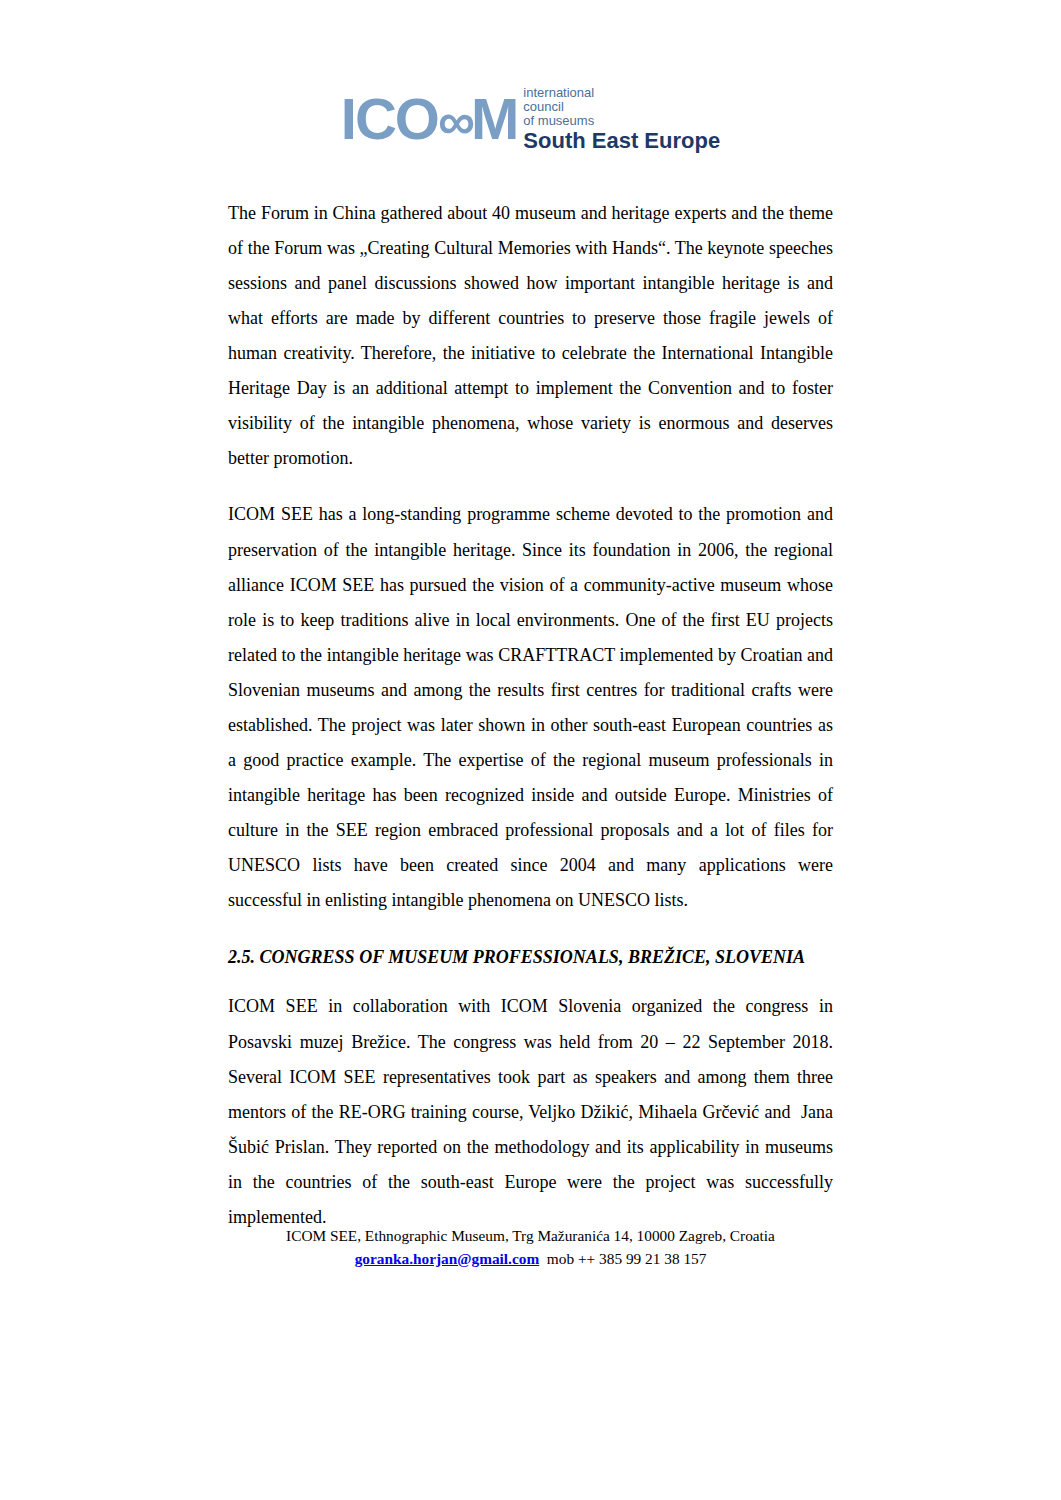ICO∞M international council of museums South East Europe
The Forum in China gathered about 40 museum and heritage experts and the theme of the Forum was „Creating Cultural Memories with Hands“. The keynote speeches sessions and panel discussions showed how important intangible heritage is and what efforts are made by different countries to preserve those fragile jewels of human creativity. Therefore, the initiative to celebrate the International Intangible Heritage Day is an additional attempt to implement the Convention and to foster visibility of the intangible phenomena, whose variety is enormous and deserves better promotion.
ICOM SEE has a long-standing programme scheme devoted to the promotion and preservation of the intangible heritage. Since its foundation in 2006, the regional alliance ICOM SEE has pursued the vision of a community-active museum whose role is to keep traditions alive in local environments. One of the first EU projects related to the intangible heritage was CRAFTTRACT implemented by Croatian and Slovenian museums and among the results first centres for traditional crafts were established. The project was later shown in other south-east European countries as a good practice example. The expertise of the regional museum professionals in intangible heritage has been recognized inside and outside Europe. Ministries of culture in the SEE region embraced professional proposals and a lot of files for UNESCO lists have been created since 2004 and many applications were successful in enlisting intangible phenomena on UNESCO lists.
2.5. CONGRESS OF MUSEUM PROFESSIONALS, BREŽICE, SLOVENIA
ICOM SEE in collaboration with ICOM Slovenia organized the congress in Posavski muzej Brežice. The congress was held from 20 – 22 September 2018. Several ICOM SEE representatives took part as speakers and among them three mentors of the RE-ORG training course, Veljko Džikić, Mihaela Grčević and Jana Šubić Prislan. They reported on the methodology and its applicability in museums in the countries of the south-east Europe were the project was successfully implemented.
ICOM SEE, Ethnographic Museum, Trg Mažuranića 14, 10000 Zagreb, Croatia
goranka.horjan@gmail.com mob ++ 385 99 21 38 157